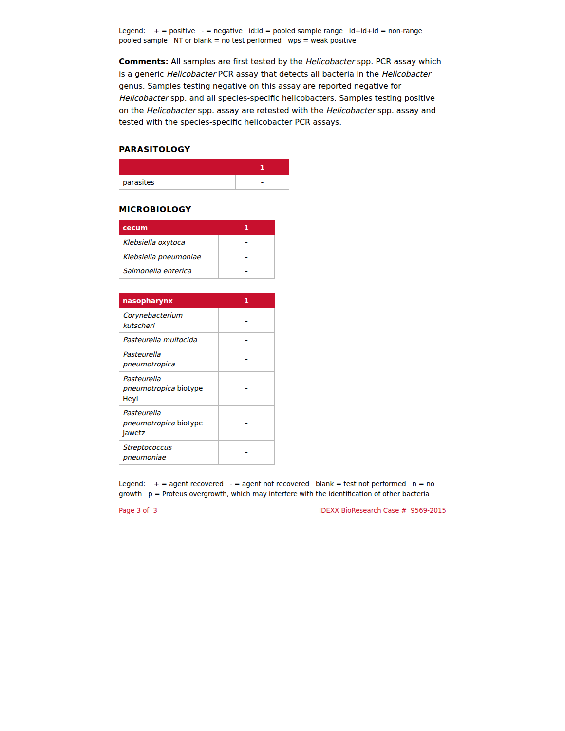Legend: + = positive - = negative id:id = pooled sample range id+id+id = non-range pooled sample NT or blank = no test performed wps = weak positive
Comments: All samples are first tested by the Helicobacter spp. PCR assay which is a generic Helicobacter PCR assay that detects all bacteria in the Helicobacter genus. Samples testing negative on this assay are reported negative for Helicobacter spp. and all species-specific helicobacters. Samples testing positive on the Helicobacter spp. assay are retested with the Helicobacter spp. assay and tested with the species-specific helicobacter PCR assays.
PARASITOLOGY
| | 1 |
| --- | --- |
| parasites | - |
MICROBIOLOGY
| cecum | 1 |
| --- | --- |
| Klebsiella oxytoca | - |
| Klebsiella pneumoniae | - |
| Salmonella enterica | - |
| nasopharynx | 1 |
| --- | --- |
| Corynebacterium kutscheri | - |
| Pasteurella multocida | - |
| Pasteurella pneumotropica | - |
| Pasteurella pneumotropica biotype Heyl | - |
| Pasteurella pneumotropica biotype Jawetz | - |
| Streptococcus pneumoniae | - |
Legend: + = agent recovered - = agent not recovered blank = test not performed n = no growth p = Proteus overgrowth, which may interfere with the identification of other bacteria
Page 3 of 3 IDEXX BioResearch Case # 9569-2015